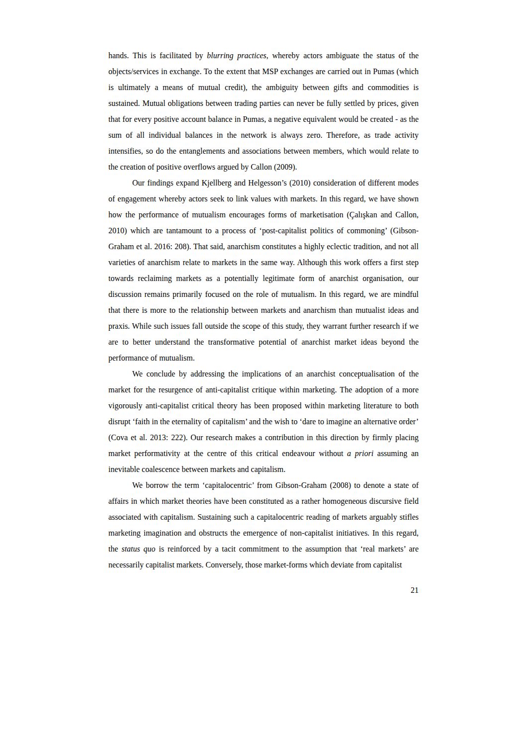hands. This is facilitated by blurring practices, whereby actors ambiguate the status of the objects/services in exchange. To the extent that MSP exchanges are carried out in Pumas (which is ultimately a means of mutual credit), the ambiguity between gifts and commodities is sustained. Mutual obligations between trading parties can never be fully settled by prices, given that for every positive account balance in Pumas, a negative equivalent would be created - as the sum of all individual balances in the network is always zero. Therefore, as trade activity intensifies, so do the entanglements and associations between members, which would relate to the creation of positive overflows argued by Callon (2009).
Our findings expand Kjellberg and Helgesson’s (2010) consideration of different modes of engagement whereby actors seek to link values with markets. In this regard, we have shown how the performance of mutualism encourages forms of marketisation (Çalışkan and Callon, 2010) which are tantamount to a process of ‘post-capitalist politics of commoning’ (Gibson-Graham et al. 2016: 208). That said, anarchism constitutes a highly eclectic tradition, and not all varieties of anarchism relate to markets in the same way. Although this work offers a first step towards reclaiming markets as a potentially legitimate form of anarchist organisation, our discussion remains primarily focused on the role of mutualism. In this regard, we are mindful that there is more to the relationship between markets and anarchism than mutualist ideas and praxis. While such issues fall outside the scope of this study, they warrant further research if we are to better understand the transformative potential of anarchist market ideas beyond the performance of mutualism.
We conclude by addressing the implications of an anarchist conceptualisation of the market for the resurgence of anti-capitalist critique within marketing. The adoption of a more vigorously anti-capitalist critical theory has been proposed within marketing literature to both disrupt ‘faith in the eternality of capitalism’ and the wish to ‘dare to imagine an alternative order’ (Cova et al. 2013: 222). Our research makes a contribution in this direction by firmly placing market performativity at the centre of this critical endeavour without a priori assuming an inevitable coalescence between markets and capitalism.
We borrow the term ‘capitalocentric’ from Gibson-Graham (2008) to denote a state of affairs in which market theories have been constituted as a rather homogeneous discursive field associated with capitalism. Sustaining such a capitalocentric reading of markets arguably stifles marketing imagination and obstructs the emergence of non-capitalist initiatives. In this regard, the status quo is reinforced by a tacit commitment to the assumption that ‘real markets’ are necessarily capitalist markets. Conversely, those market-forms which deviate from capitalist
21